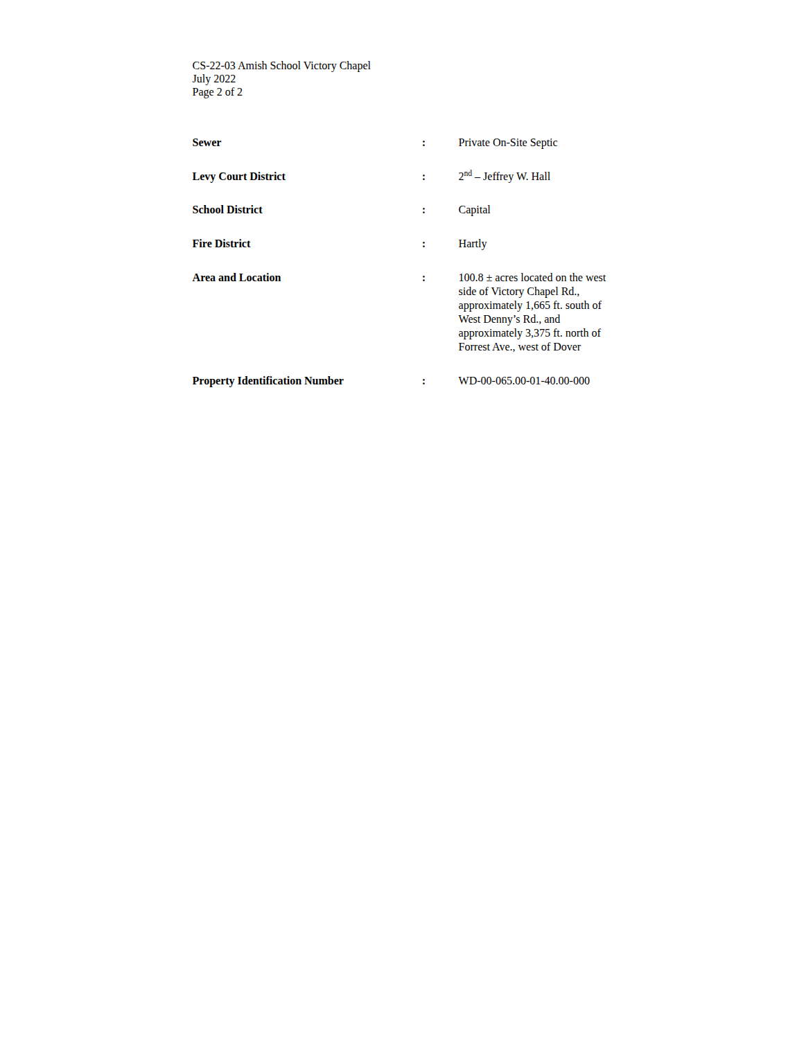CS-22-03 Amish School Victory Chapel
July 2022
Page 2 of 2
| Sewer | : | Private On-Site Septic |
| Levy Court District | : | 2 nd – Jeffrey W. Hall |
| School District | : | Capital |
| Fire District | : | Hartly |
| Area and Location | : | 100.8 ± acres located on the west side of Victory Chapel Rd., approximately 1,665 ft. south of West Denny’s Rd., and approximately 3,375 ft. north of Forrest Ave., west of Dover |
| Property Identification Number | : | WD-00-065.00-01-40.00-000 |